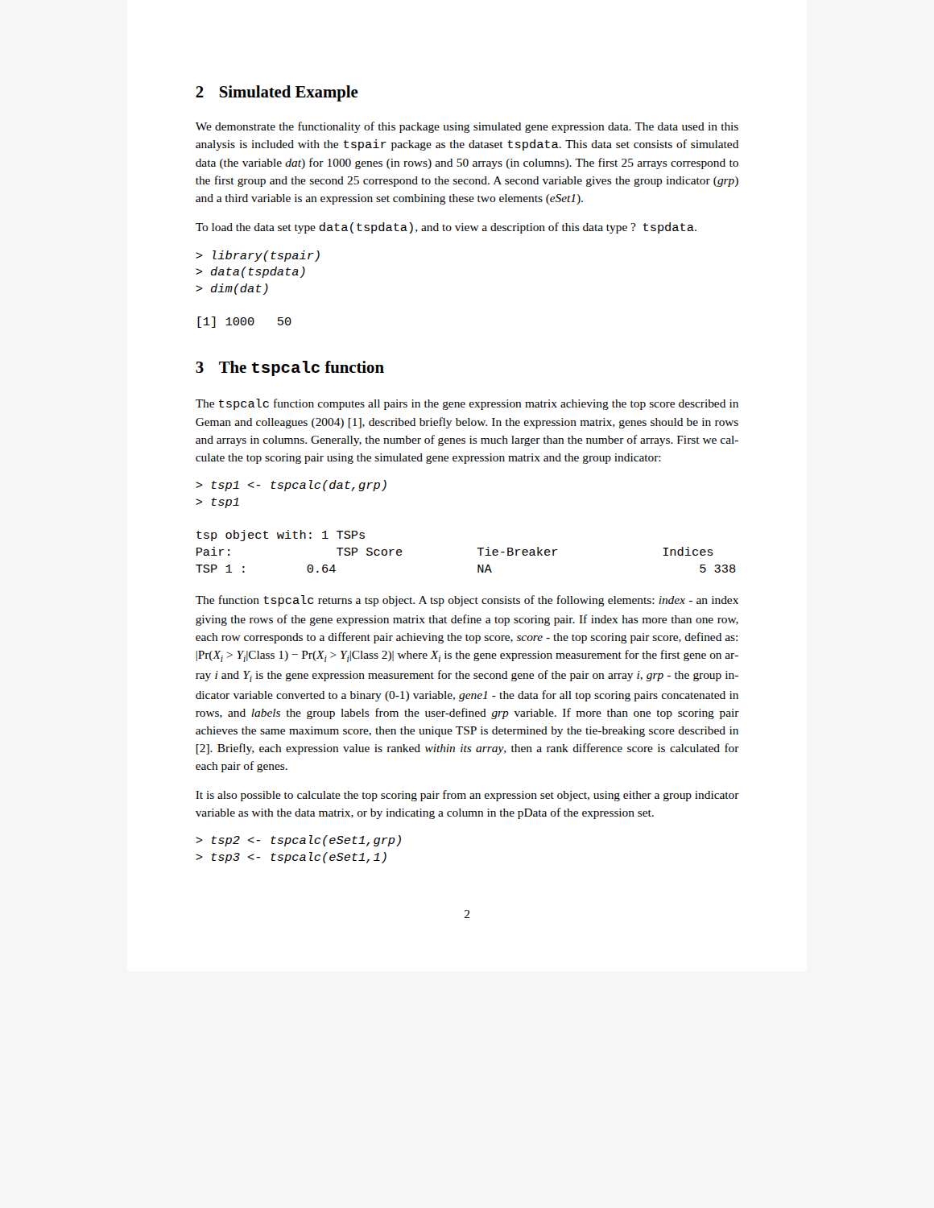2 Simulated Example
We demonstrate the functionality of this package using simulated gene expression data. The data used in this analysis is included with the tspair package as the dataset tspdata. This data set consists of simulated data (the variable dat) for 1000 genes (in rows) and 50 arrays (in columns). The first 25 arrays correspond to the first group and the second 25 correspond to the second. A second variable gives the group indicator (grp) and a third variable is an expression set combining these two elements (eSet1).
To load the data set type data(tspdata), and to view a description of this data type ? tspdata.
> library(tspair)
> data(tspdata)
> dim(dat)

[1] 1000   50
3 The tspcalc function
The tspcalc function computes all pairs in the gene expression matrix achieving the top score described in Geman and colleagues (2004) [1], described briefly below. In the expression matrix, genes should be in rows and arrays in columns. Generally, the number of genes is much larger than the number of arrays. First we calculate the top scoring pair using the simulated gene expression matrix and the group indicator:
> tsp1 <- tspcalc(dat,grp)
> tsp1

tsp object with: 1 TSPs
Pair:              TSP Score          Tie-Breaker              Indices
TSP 1 :        0.64                   NA                            5 338
The function tspcalc returns a tsp object. A tsp object consists of the following elements: index - an index giving the rows of the gene expression matrix that define a top scoring pair. If index has more than one row, each row corresponds to a different pair achieving the top score, score - the top scoring pair score, defined as: |Pr(Xi > Yi|Class 1) − Pr(Xi > Yi|Class 2)| where Xi is the gene expression measurement for the first gene on array i and Yi is the gene expression measurement for the second gene of the pair on array i, grp - the group indicator variable converted to a binary (0-1) variable, gene1 - the data for all top scoring pairs concatenated in rows, and labels the group labels from the user-defined grp variable. If more than one top scoring pair achieves the same maximum score, then the unique TSP is determined by the tie-breaking score described in [2]. Briefly, each expression value is ranked within its array, then a rank difference score is calculated for each pair of genes.
It is also possible to calculate the top scoring pair from an expression set object, using either a group indicator variable as with the data matrix, or by indicating a column in the pData of the expression set.
> tsp2 <- tspcalc(eSet1,grp)
> tsp3 <- tspcalc(eSet1,1)
2